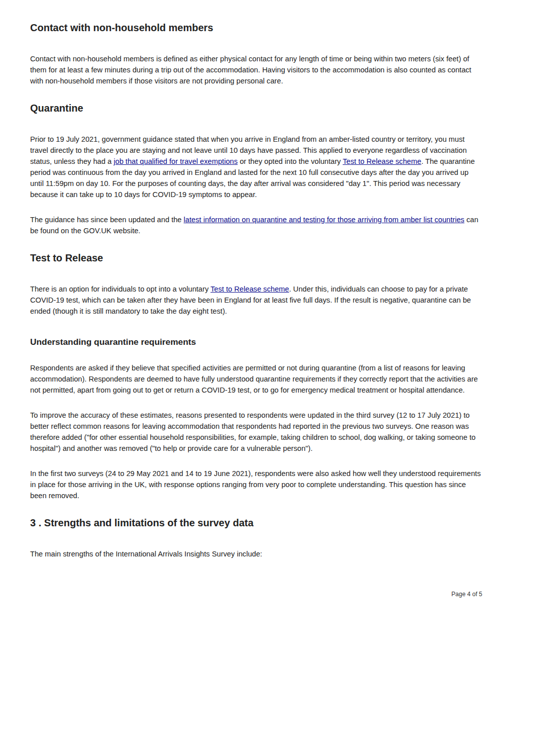Contact with non-household members
Contact with non-household members is defined as either physical contact for any length of time or being within two meters (six feet) of them for at least a few minutes during a trip out of the accommodation. Having visitors to the accommodation is also counted as contact with non-household members if those visitors are not providing personal care.
Quarantine
Prior to 19 July 2021, government guidance stated that when you arrive in England from an amber-listed country or territory, you must travel directly to the place you are staying and not leave until 10 days have passed. This applied to everyone regardless of vaccination status, unless they had a job that qualified for travel exemptions or they opted into the voluntary Test to Release scheme. The quarantine period was continuous from the day you arrived in England and lasted for the next 10 full consecutive days after the day you arrived up until 11:59pm on day 10. For the purposes of counting days, the day after arrival was considered "day 1". This period was necessary because it can take up to 10 days for COVID-19 symptoms to appear.
The guidance has since been updated and the latest information on quarantine and testing for those arriving from amber list countries can be found on the GOV.UK website.
Test to Release
There is an option for individuals to opt into a voluntary Test to Release scheme. Under this, individuals can choose to pay for a private COVID-19 test, which can be taken after they have been in England for at least five full days. If the result is negative, quarantine can be ended (though it is still mandatory to take the day eight test).
Understanding quarantine requirements
Respondents are asked if they believe that specified activities are permitted or not during quarantine (from a list of reasons for leaving accommodation). Respondents are deemed to have fully understood quarantine requirements if they correctly report that the activities are not permitted, apart from going out to get or return a COVID-19 test, or to go for emergency medical treatment or hospital attendance.
To improve the accuracy of these estimates, reasons presented to respondents were updated in the third survey (12 to 17 July 2021) to better reflect common reasons for leaving accommodation that respondents had reported in the previous two surveys. One reason was therefore added ("for other essential household responsibilities, for example, taking children to school, dog walking, or taking someone to hospital") and another was removed ("to help or provide care for a vulnerable person").
In the first two surveys (24 to 29 May 2021 and 14 to 19 June 2021), respondents were also asked how well they understood requirements in place for those arriving in the UK, with response options ranging from very poor to complete understanding. This question has since been removed.
3 . Strengths and limitations of the survey data
The main strengths of the International Arrivals Insights Survey include:
Page 4 of 5